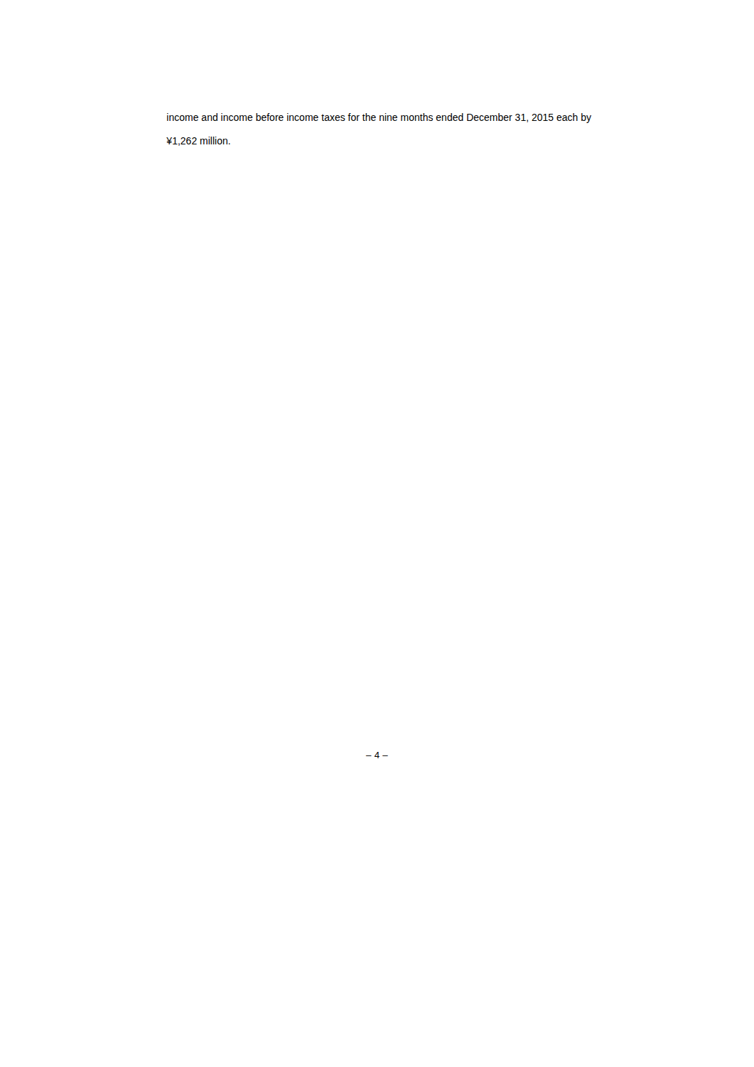income and income before income taxes for the nine months ended December 31, 2015 each by ¥1,262 million.
– 4 –